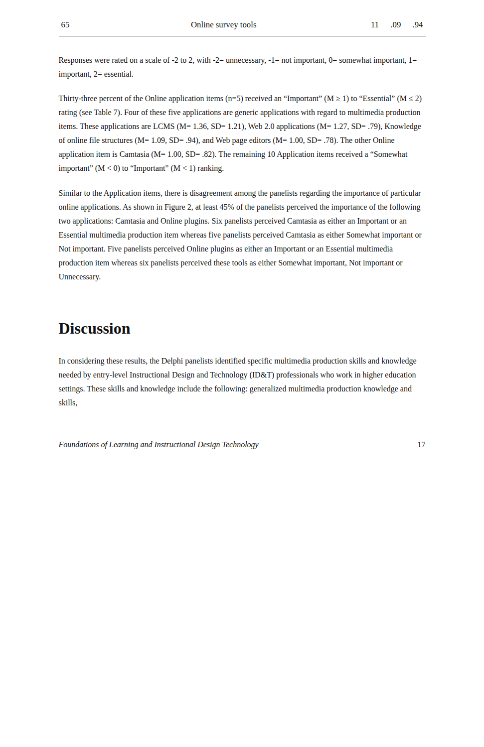| 65 | Online survey tools | 11 | .09 | .94 |
Responses were rated on a scale of -2 to 2, with -2= unnecessary, -1= not important, 0= somewhat important, 1= important, 2= essential.
Thirty-three percent of the Online application items (n=5) received an “Important” (M ≥ 1) to “Essential” (M ≤ 2) rating (see Table 7). Four of these five applications are generic applications with regard to multimedia production items. These applications are LCMS (M= 1.36, SD= 1.21), Web 2.0 applications (M= 1.27, SD= .79), Knowledge of online file structures (M= 1.09, SD= .94), and Web page editors (M= 1.00, SD= .78). The other Online application item is Camtasia (M= 1.00, SD= .82). The remaining 10 Application items received a “Somewhat important” (M < 0) to “Important” (M < 1) ranking.
Similar to the Application items, there is disagreement among the panelists regarding the importance of particular online applications. As shown in Figure 2, at least 45% of the panelists perceived the importance of the following two applications: Camtasia and Online plugins. Six panelists perceived Camtasia as either an Important or an Essential multimedia production item whereas five panelists perceived Camtasia as either Somewhat important or Not important. Five panelists perceived Online plugins as either an Important or an Essential multimedia production item whereas six panelists perceived these tools as either Somewhat important, Not important or Unnecessary.
Discussion
In considering these results, the Delphi panelists identified specific multimedia production skills and knowledge needed by entry-level Instructional Design and Technology (ID&T) professionals who work in higher education settings. These skills and knowledge include the following: generalized multimedia production knowledge and skills,
Foundations of Learning and Instructional Design Technology 17